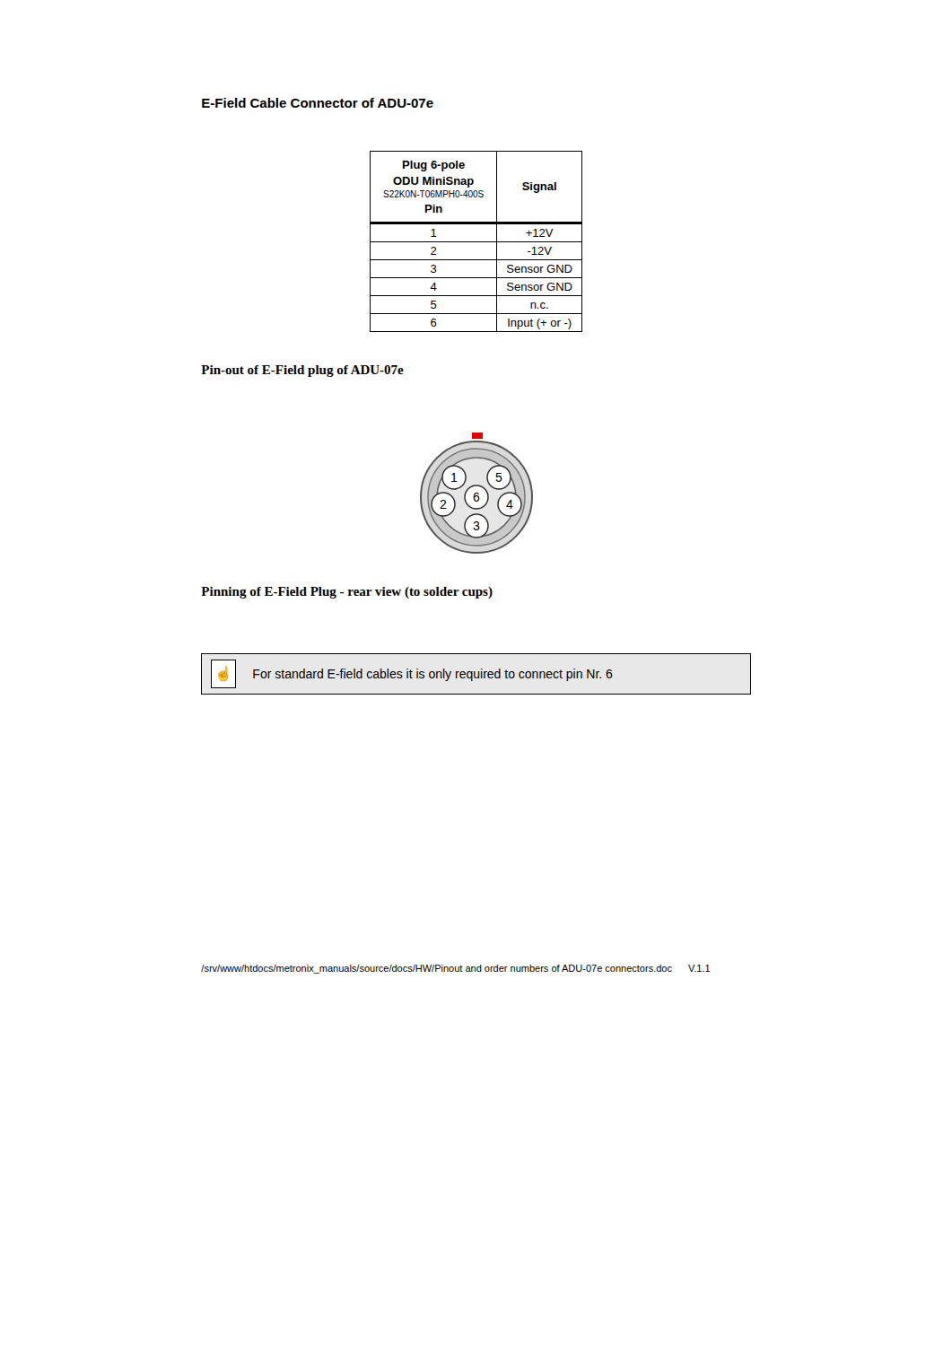E-Field Cable Connector of ADU-07e
| Plug 6-pole ODU MiniSnap S22K0N-T06MPH0-400S Pin | Signal |
| --- | --- |
| 1 | +12V |
| 2 | -12V |
| 3 | Sensor GND |
| 4 | Sensor GND |
| 5 | n.c. |
| 6 | Input (+ or -) |
Pin-out of E-Field plug of ADU-07e
1 5 2 4 6 3
Pinning of E-Field Plug - rear view (to solder cups)
☝
For standard E-field cables it is only required to connect pin Nr. 6
/srv/www/htdocs/metronix_manuals/source/docs/HW/Pinout and order numbers of ADU-07e connectors.docV.1.1